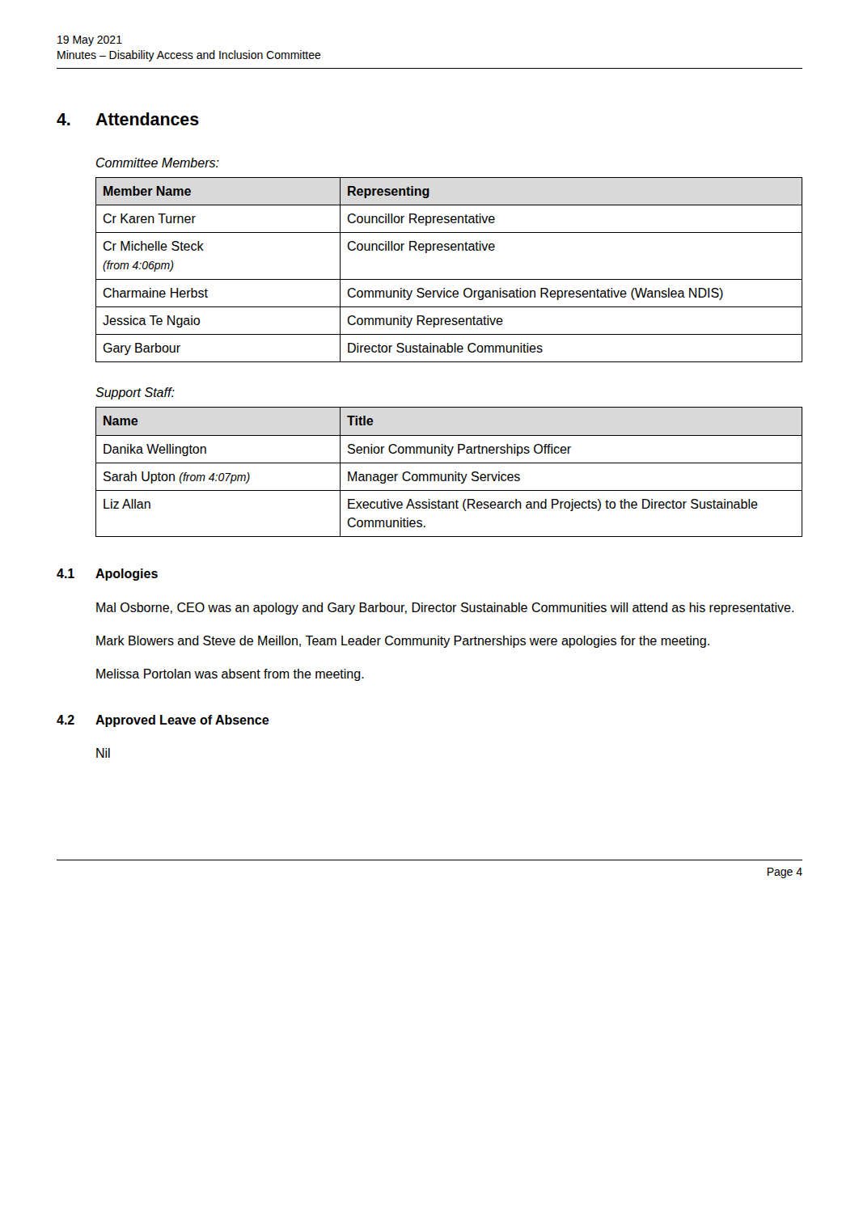19 May 2021
Minutes – Disability Access and Inclusion Committee
4. Attendances
Committee Members:
| Member Name | Representing |
| --- | --- |
| Cr Karen Turner | Councillor Representative |
| Cr Michelle Steck (from 4:06pm) | Councillor Representative |
| Charmaine Herbst | Community Service Organisation Representative (Wanslea NDIS) |
| Jessica Te Ngaio | Community Representative |
| Gary Barbour | Director Sustainable Communities |
Support Staff:
| Name | Title |
| --- | --- |
| Danika Wellington | Senior Community Partnerships Officer |
| Sarah Upton (from 4:07pm) | Manager Community Services |
| Liz Allan | Executive Assistant (Research and Projects) to the Director Sustainable Communities. |
4.1 Apologies
Mal Osborne, CEO was an apology and Gary Barbour, Director Sustainable Communities will attend as his representative.
Mark Blowers and Steve de Meillon, Team Leader Community Partnerships were apologies for the meeting.
Melissa Portolan was absent from the meeting.
4.2 Approved Leave of Absence
Nil
Page 4